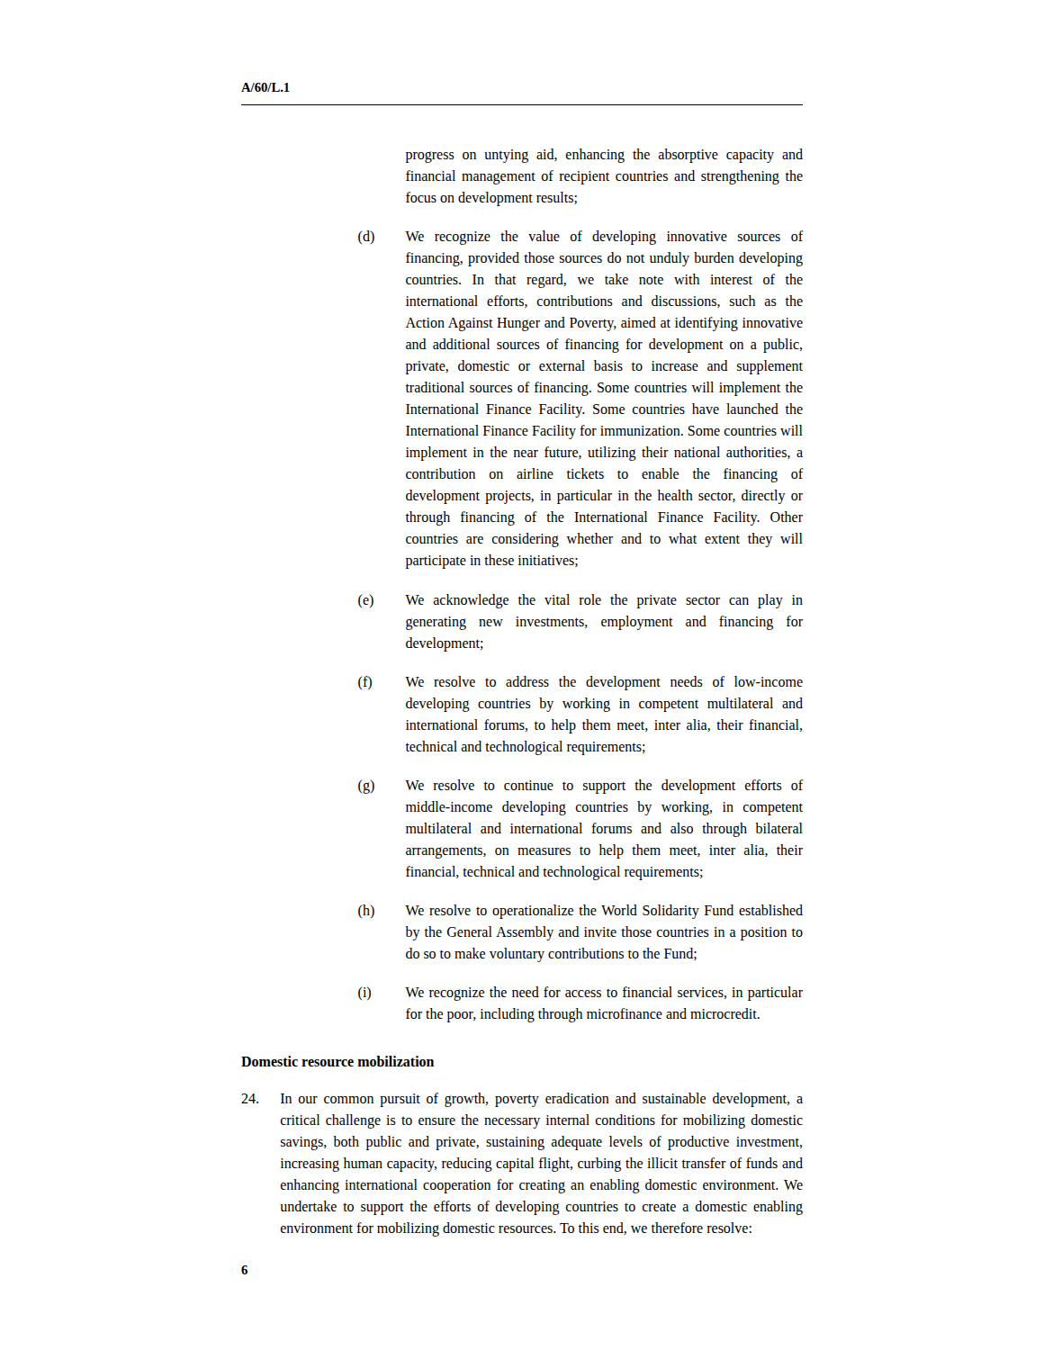A/60/L.1
progress on untying aid, enhancing the absorptive capacity and financial management of recipient countries and strengthening the focus on development results;
(d)
We recognize the value of developing innovative sources of financing, provided those sources do not unduly burden developing countries. In that regard, we take note with interest of the international efforts, contributions and discussions, such as the Action Against Hunger and Poverty, aimed at identifying innovative and additional sources of financing for development on a public, private, domestic or external basis to increase and supplement traditional sources of financing. Some countries will implement the International Finance Facility. Some countries have launched the International Finance Facility for immunization. Some countries will implement in the near future, utilizing their national authorities, a contribution on airline tickets to enable the financing of development projects, in particular in the health sector, directly or through financing of the International Finance Facility. Other countries are considering whether and to what extent they will participate in these initiatives;
(e)
We acknowledge the vital role the private sector can play in generating new investments, employment and financing for development;
(f)
We resolve to address the development needs of low-income developing countries by working in competent multilateral and international forums, to help them meet, inter alia, their financial, technical and technological requirements;
(g)
We resolve to continue to support the development efforts of middle-income developing countries by working, in competent multilateral and international forums and also through bilateral arrangements, on measures to help them meet, inter alia, their financial, technical and technological requirements;
(h)
We resolve to operationalize the World Solidarity Fund established by the General Assembly and invite those countries in a position to do so to make voluntary contributions to the Fund;
(i)
We recognize the need for access to financial services, in particular for the poor, including through microfinance and microcredit.
Domestic resource mobilization
24.
In our common pursuit of growth, poverty eradication and sustainable development, a critical challenge is to ensure the necessary internal conditions for mobilizing domestic savings, both public and private, sustaining adequate levels of productive investment, increasing human capacity, reducing capital flight, curbing the illicit transfer of funds and enhancing international cooperation for creating an enabling domestic environment. We undertake to support the efforts of developing countries to create a domestic enabling environment for mobilizing domestic resources. To this end, we therefore resolve:
6